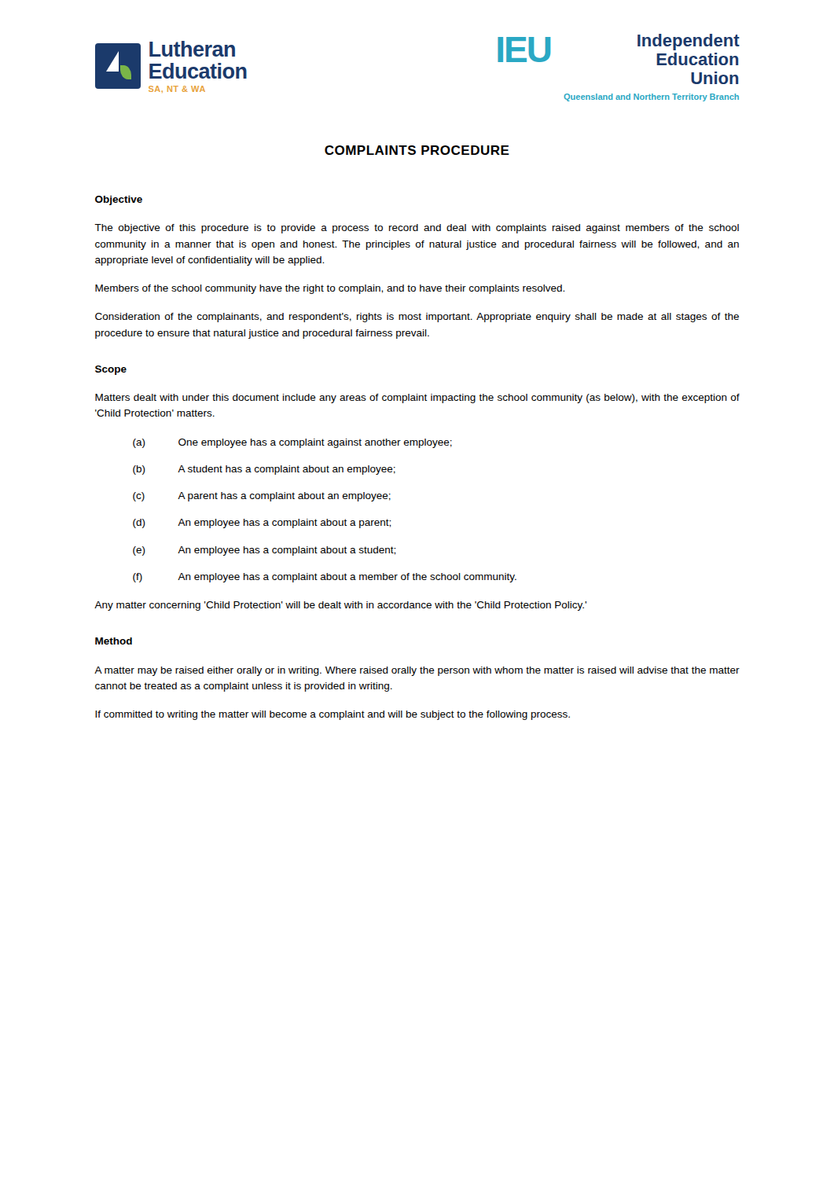Lutheran
Education
SA, NT & WA
IEU
Independent
Education
Union
Queensland and Northern Territory Branch
COMPLAINTS PROCEDURE
Objective
The objective of this procedure is to provide a process to record and deal with complaints raised against members of the school community in a manner that is open and honest. The principles of natural justice and procedural fairness will be followed, and an appropriate level of confidentiality will be applied.
Members of the school community have the right to complain, and to have their complaints resolved.
Consideration of the complainants, and respondent's, rights is most important. Appropriate enquiry shall be made at all stages of the procedure to ensure that natural justice and procedural fairness prevail.
Scope
Matters dealt with under this document include any areas of complaint impacting the school community (as below), with the exception of 'Child Protection' matters.
One employee has a complaint against another employee;
A student has a complaint about an employee;
A parent has a complaint about an employee;
An employee has a complaint about a parent;
An employee has a complaint about a student;
An employee has a complaint about a member of the school community.
Any matter concerning 'Child Protection' will be dealt with in accordance with the 'Child Protection Policy.'
Method
A matter may be raised either orally or in writing. Where raised orally the person with whom the matter is raised will advise that the matter cannot be treated as a complaint unless it is provided in writing.
If committed to writing the matter will become a complaint and will be subject to the following process.